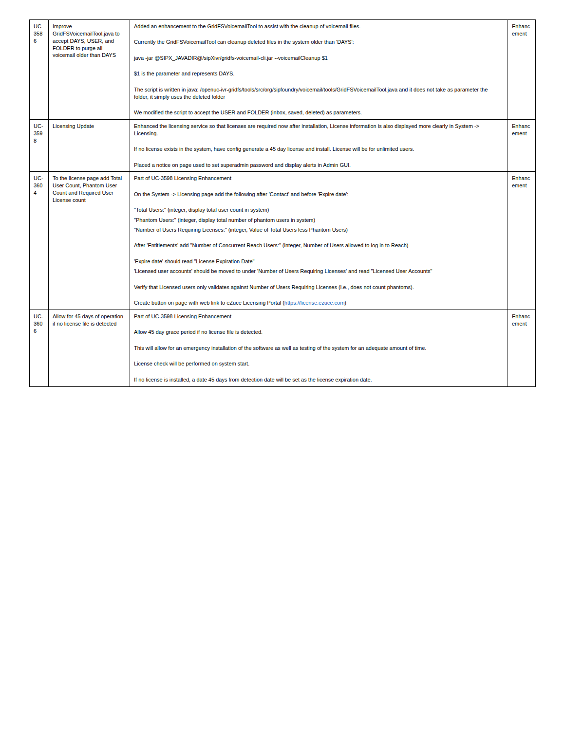| UC-3586 | Improve GridFSVoicemailTool.java to accept DAYS, USER, and FOLDER to purge all voicemail older than DAYS | Added an enhancement to the GridFSVoicemailTool to assist with the cleanup of voicemail files. Currently the GridFSVoicemailTool can cleanup deleted files in the system older than 'DAYS': java -jar @SIPX_JAVADIR@/sipXivr/gridfs-voicemail-cli.jar --voicemailCleanup $1 $1 is the parameter and represents DAYS. The script is written in java: /openuc-ivr-gridfs/tools/src/org/sipfoundry/voicemail/tools/GridFSVoicemailTool.java and it does not take as parameter the folder, it simply uses the deleted folder We modified the script to accept the USER and FOLDER (inbox, saved, deleted) as parameters. | Enhancement |
| UC-3598 | Licensing Update | Enhanced the licensing service so that licenses are required now after installation, License information is also displayed more clearly in System -> Licensing. If no license exists in the system, have config generate a 45 day license and install. License will be for unlimited users. Placed a notice on page used to set superadmin password and display alerts in Admin GUI. | Enhancement |
| UC-3604 | To the license page add Total User Count, Phantom User Count and Required User License count | Part of UC-3598 Licensing Enhancement On the System -> Licensing page add the following after 'Contact' and before 'Expire date': "Total Users:" (integer, display total user count in system) "Phantom Users:" (integer, display total number of phantom users in system) "Number of Users Requiring Licenses:" (integer, Value of Total Users less Phantom Users) After 'Entitlements' add "Number of Concurrent Reach Users:" (integer, Number of Users allowed to log in to Reach) 'Expire date' should read "License Expiration Date" 'Licensed user accounts' should be moved to under 'Number of Users Requiring Licenses' and read "Licensed User Accounts" Verify that Licensed users only validates against Number of Users Requiring Licenses (i.e., does not count phantoms). Create button on page with web link to eZuce Licensing Portal ( https://license.ezuce.com ) | Enhancement |
| UC-3606 | Allow for 45 days of operation if no license file is detected | Part of UC-3598 Licensing Enhancement Allow 45 day grace period if no license file is detected. This will allow for an emergency installation of the software as well as testing of the system for an adequate amount of time. License check will be performed on system start. If no license is installed, a date 45 days from detection date will be set as the license expiration date. | Enhancement |